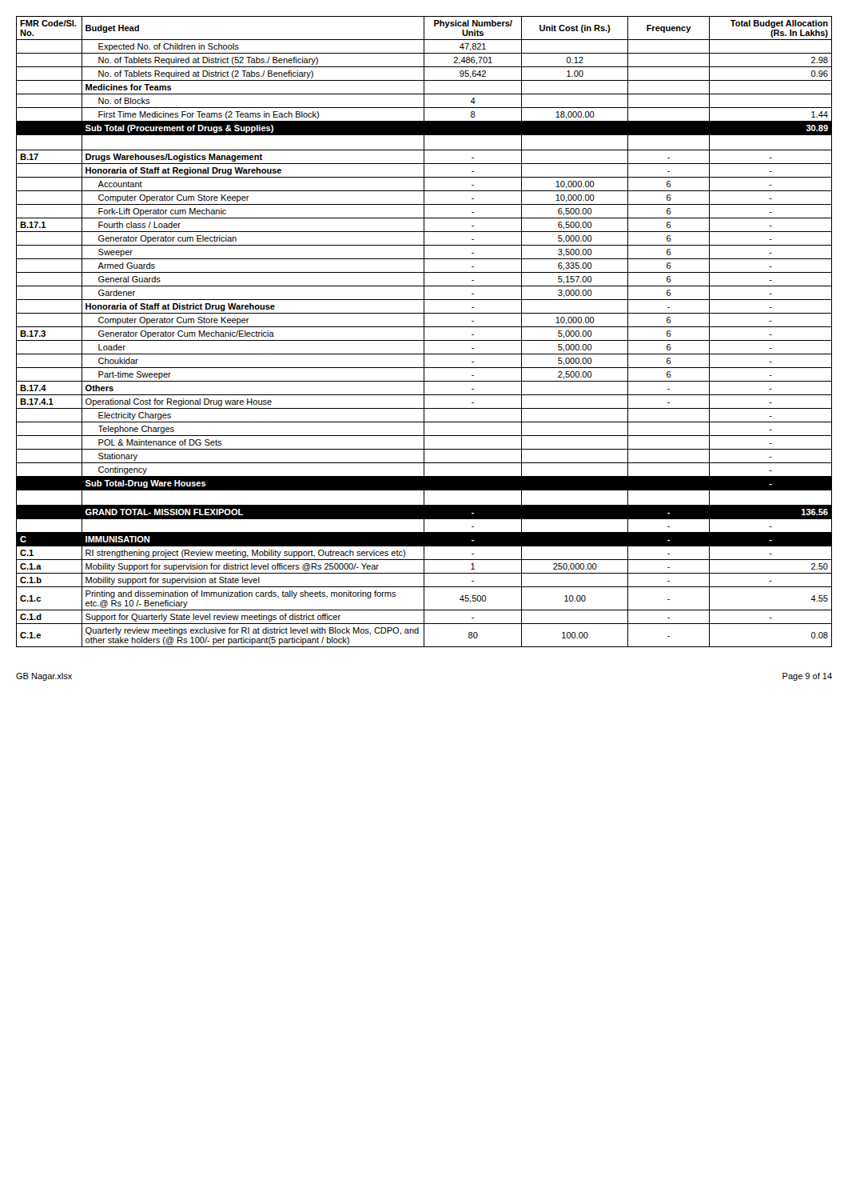| FMR Code/Sl. No. | Budget Head | Physical Numbers/ Units | Unit Cost (in Rs.) | Frequency | Total Budget Allocation (Rs. In Lakhs) |
| --- | --- | --- | --- | --- | --- |
| | Expected No. of Children in Schools | 47,821 | | | |
| | No. of Tablets Required at District (52 Tabs./ Beneficiary) | 2,486,701 | 0.12 | | 2.98 |
| | No. of Tablets Required at District (2 Tabs./ Beneficiary) | 95,642 | 1.00 | | 0.96 |
| | Medicines for Teams | | | | |
| | No. of Blocks | 4 | | | |
| | First Time Medicines For Teams (2 Teams in Each Block) | 8 | 18,000.00 | | 1.44 |
| | Sub Total (Procurement of Drugs & Supplies) | | | | 30.89 |
| B.17 | Drugs Warehouses/Logistics Management | - | | - | - |
| | Honoraria of Staff at Regional Drug Warehouse | - | | - | - |
| | Accountant | - | 10,000.00 | 6 | - |
| | Computer Operator Cum Store Keeper | - | 10,000.00 | 6 | - |
| | Fork-Lift Operator cum Mechanic | - | 6,500.00 | 6 | - |
| B.17.1 | Fourth class / Loader | - | 6,500.00 | 6 | - |
| | Generator Operator cum Electrician | - | 5,000.00 | 6 | - |
| | Sweeper | - | 3,500.00 | 6 | - |
| | Armed Guards | - | 6,335.00 | 6 | - |
| | General Guards | - | 5,157.00 | 6 | - |
| | Gardener | - | 3,000.00 | 6 | - |
| | Honoraria of Staff at District Drug Warehouse | - | | - | - |
| | Computer Operator Cum Store Keeper | - | 10,000.00 | 6 | - |
| B.17.3 | Generator Operator Cum Mechanic/Electricia | - | 5,000.00 | 6 | - |
| | Loader | - | 5,000.00 | 6 | - |
| | Choukidar | - | 5,000.00 | 6 | - |
| | Part-time Sweeper | - | 2,500.00 | 6 | - |
| B.17.4 | Others | - | | - | - |
| B.17.4.1 | Operational Cost for Regional Drug ware House | - | | - | - |
| | Electricity Charges | | | | - |
| | Telephone Charges | | | | - |
| | POL & Maintenance of DG Sets | | | | - |
| | Stationary | | | | - |
| | Contingency | | | | - |
| | Sub Total-Drug Ware Houses | | | | - |
| | GRAND TOTAL- MISSION FLEXIPOOL | - | | - | 136.56 |
| | | - | | - | - |
| C | IMMUNISATION | - | | - | - |
| C.1 | RI strengthening project (Review meeting, Mobility support, Outreach services etc) | - | | - | - |
| C.1.a | Mobility Support for supervision for district level officers @Rs 250000/- Year | 1 | 250,000.00 | - | 2.50 |
| C.1.b | Mobility support for supervision at State level | - | | - | - |
| C.1.c | Printing and dissemination of Immunization cards, tally sheets, monitoring forms etc.@ Rs 10 /- Beneficiary | 45,500 | 10.00 | - | 4.55 |
| C.1.d | Support for Quarterly State level review meetings of district officer | - | | - | - |
| C.1.e | Quarterly review meetings exclusive for RI at district level with Block Mos, CDPO, and other stake holders (@ Rs 100/- per participant(5 participant / block) | 80 | 100.00 | - | 0.08 |
GB Nagar.xlsx Page 9 of 14